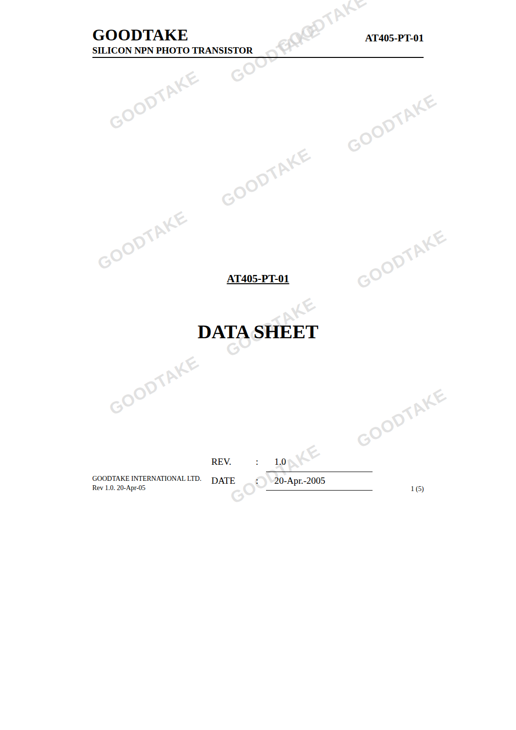GOODTAKE
GOODTAKE
GOODTAKE
GOODTAKE
GOODTAKE
GOODTAKE
GOODTAKE
GOODTAKE
GOODTAKE
GOODTAKE
GOODTAKE
GOODTAKE
AT405-PT-01
SILICON NPN PHOTO TRANSISTOR
AT405-PT-01
DATA SHEET
REV. : 1.0
DATE : 20-Apr.-2005
GOODTAKE INTERNATIONAL LTD.
Rev 1.0. 20-Apr-05
1 (5)